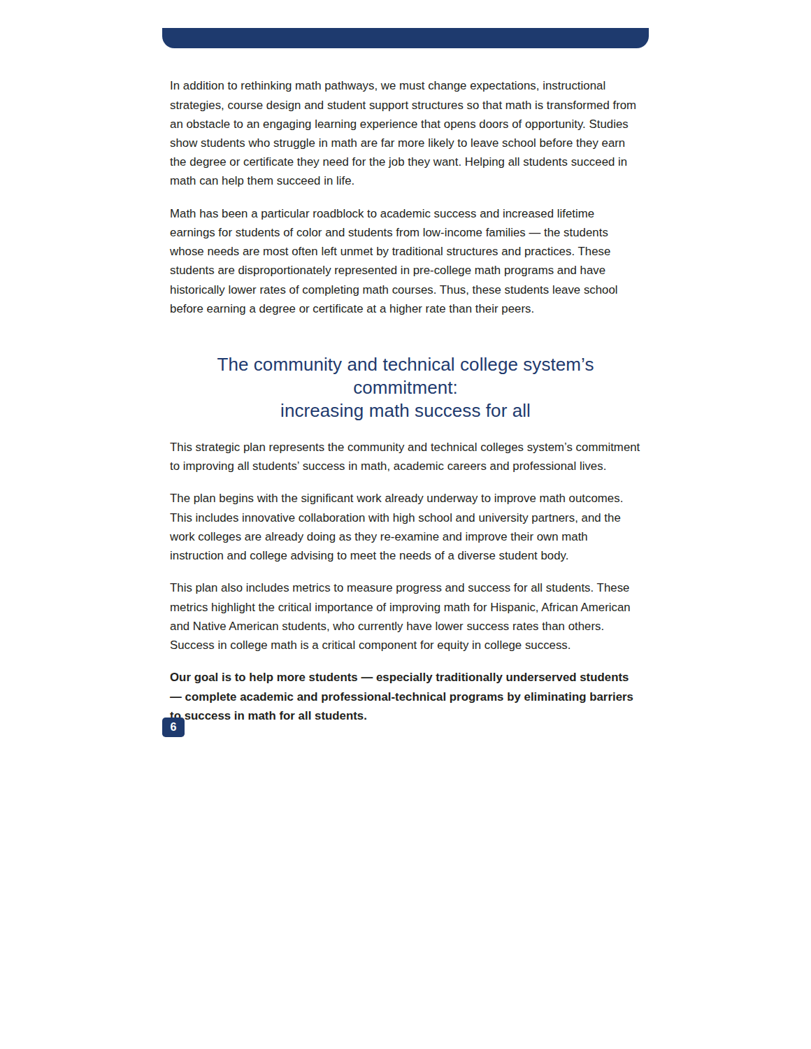In addition to rethinking math pathways, we must change expectations, instructional strategies, course design and student support structures so that math is transformed from an obstacle to an engaging learning experience that opens doors of opportunity. Studies show students who struggle in math are far more likely to leave school before they earn the degree or certificate they need for the job they want. Helping all students succeed in math can help them succeed in life.
Math has been a particular roadblock to academic success and increased lifetime earnings for students of color and students from low-income families — the students whose needs are most often left unmet by traditional structures and practices. These students are disproportionately represented in pre-college math programs and have historically lower rates of completing math courses. Thus, these students leave school before earning a degree or certificate at a higher rate than their peers.
The community and technical college system’s commitment:
increasing math success for all
This strategic plan represents the community and technical colleges system’s commitment to improving all students’ success in math, academic careers and professional lives.
The plan begins with the significant work already underway to improve math outcomes. This includes innovative collaboration with high school and university partners, and the work colleges are already doing as they re-examine and improve their own math instruction and college advising to meet the needs of a diverse student body.
This plan also includes metrics to measure progress and success for all students. These metrics highlight the critical importance of improving math for Hispanic, African American and Native American students, who currently have lower success rates than others. Success in college math is a critical component for equity in college success.
Our goal is to help more students — especially traditionally underserved students — complete academic and professional-technical programs by eliminating barriers to success in math for all students.
6